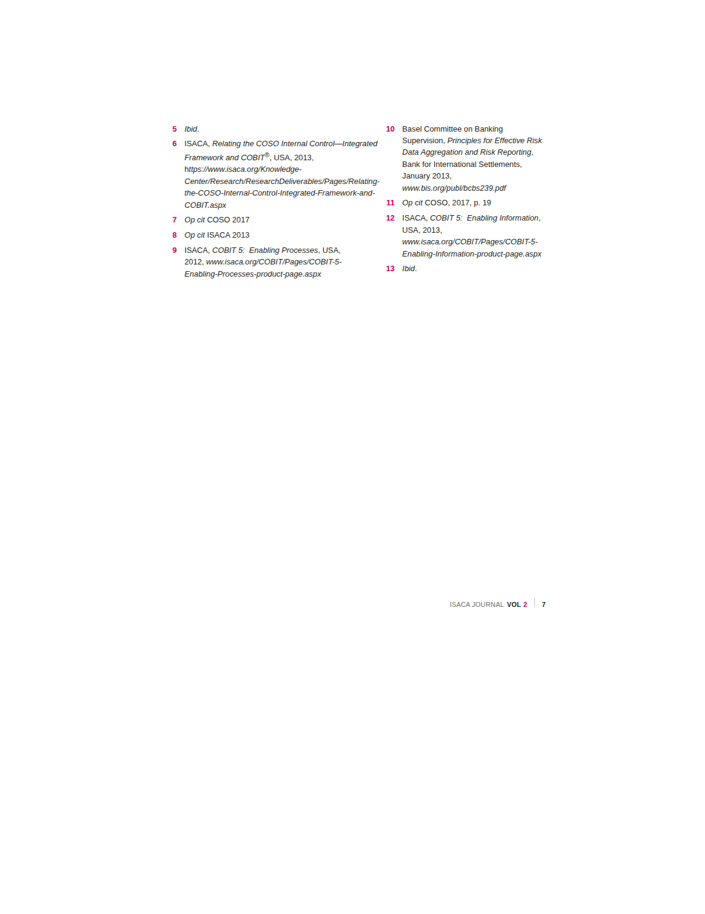5 Ibid.
6 ISACA, Relating the COSO Internal Control—Integrated Framework and COBIT®, USA, 2013, https://www.isaca.org/Knowledge-Center/Research/ResearchDeliverables/Pages/Relating-the-COSO-Internal-Control-Integrated-Framework-and-COBIT.aspx
7 Op cit COSO 2017
8 Op cit ISACA 2013
9 ISACA, COBIT 5: Enabling Processes, USA, 2012, www.isaca.org/COBIT/Pages/COBIT-5-Enabling-Processes-product-page.aspx
10 Basel Committee on Banking Supervision, Principles for Effective Risk Data Aggregation and Risk Reporting, Bank for International Settlements, January 2013, www.bis.org/publ/bcbs239.pdf
11 Op cit COSO, 2017, p. 19
12 ISACA, COBIT 5: Enabling Information, USA, 2013, www.isaca.org/COBIT/Pages/COBIT-5-Enabling-Information-product-page.aspx
13 Ibid.
ISACA JOURNAL VOL 2 7